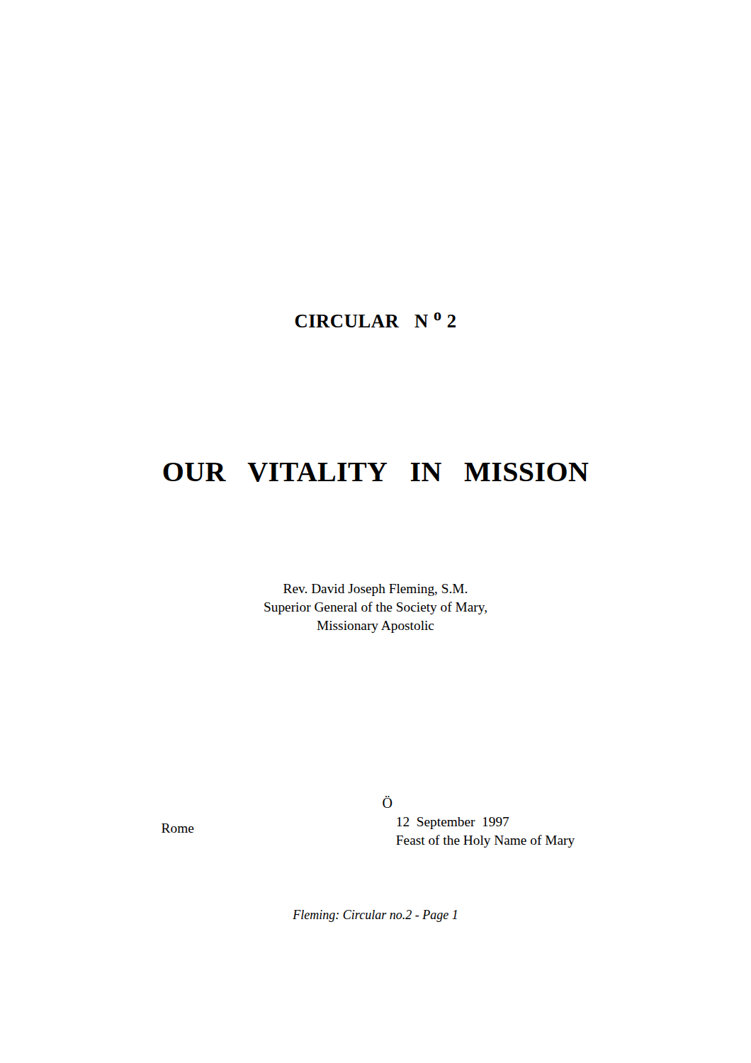CIRCULAR N o 2
OUR VITALITY IN MISSION
Rev. David Joseph Fleming, S.M.
Superior General of the Society of Mary,
Missionary Apostolic
Ö
Rome
12 September 1997
Feast of the Holy Name of Mary
Fleming: Circular no.2 - Page 1